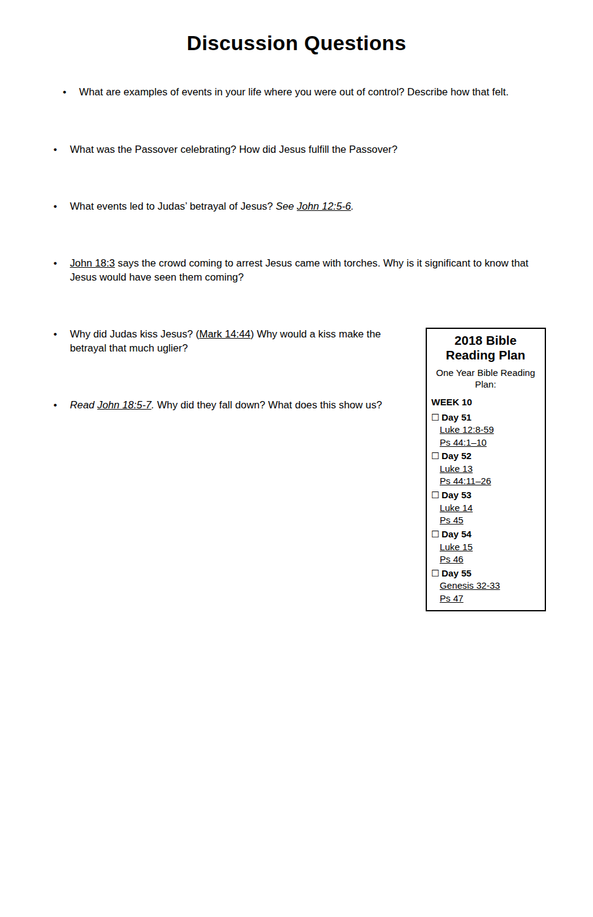Discussion Questions
What are examples of events in your life where you were out of control? Describe how that felt.
What was the Passover celebrating? How did Jesus fulfill the Passover?
What events led to Judas’ betrayal of Jesus? See John 12:5-6.
John 18:3 says the crowd coming to arrest Jesus came with torches. Why is it significant to know that Jesus would have seen them coming?
2018 Bible Reading Plan
One Year Bible Reading Plan:
WEEK 10
☐Day 51
Luke 12:8-59
Ps 44:1–10
☐Day 52
Luke 13
Ps 44:11–26
☐Day 53
Luke 14
Ps 45
☐Day 54
Luke 15
Ps 46
☐Day 55
Genesis 32-33
Ps 47
Why did Judas kiss Jesus? (Mark 14:44) Why would a kiss make the betrayal that much uglier?
Read John 18:5-7. Why did they fall down? What does this show us?